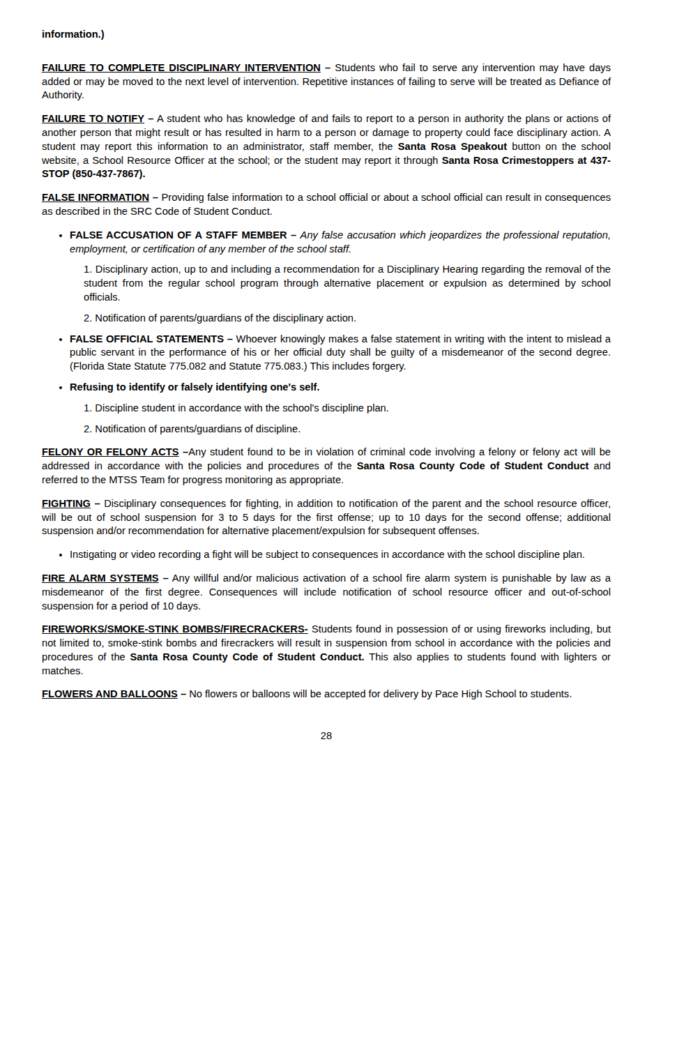information.)
FAILURE TO COMPLETE DISCIPLINARY INTERVENTION – Students who fail to serve any intervention may have days added or may be moved to the next level of intervention. Repetitive instances of failing to serve will be treated as Defiance of Authority.
FAILURE TO NOTIFY – A student who has knowledge of and fails to report to a person in authority the plans or actions of another person that might result or has resulted in harm to a person or damage to property could face disciplinary action. A student may report this information to an administrator, staff member, the Santa Rosa Speakout button on the school website, a School Resource Officer at the school; or the student may report it through Santa Rosa Crimestoppers at 437-STOP (850-437-7867).
FALSE INFORMATION – Providing false information to a school official or about a school official can result in consequences as described in the SRC Code of Student Conduct.
FALSE ACCUSATION OF A STAFF MEMBER – Any false accusation which jeopardizes the professional reputation, employment, or certification of any member of the school staff.
1. Disciplinary action, up to and including a recommendation for a Disciplinary Hearing regarding the removal of the student from the regular school program through alternative placement or expulsion as determined by school officials.
2. Notification of parents/guardians of the disciplinary action.
FALSE OFFICIAL STATEMENTS – Whoever knowingly makes a false statement in writing with the intent to mislead a public servant in the performance of his or her official duty shall be guilty of a misdemeanor of the second degree. (Florida State Statute 775.082 and Statute 775.083.) This includes forgery.
Refusing to identify or falsely identifying one's self.
1. Discipline student in accordance with the school's discipline plan.
2. Notification of parents/guardians of discipline.
FELONY OR FELONY ACTS –Any student found to be in violation of criminal code involving a felony or felony act will be addressed in accordance with the policies and procedures of the Santa Rosa County Code of Student Conduct and referred to the MTSS Team for progress monitoring as appropriate.
FIGHTING – Disciplinary consequences for fighting, in addition to notification of the parent and the school resource officer, will be out of school suspension for 3 to 5 days for the first offense; up to 10 days for the second offense; additional suspension and/or recommendation for alternative placement/expulsion for subsequent offenses.
Instigating or video recording a fight will be subject to consequences in accordance with the school discipline plan.
FIRE ALARM SYSTEMS – Any willful and/or malicious activation of a school fire alarm system is punishable by law as a misdemeanor of the first degree. Consequences will include notification of school resource officer and out-of-school suspension for a period of 10 days.
FIREWORKS/SMOKE-STINK BOMBS/FIRECRACKERS- Students found in possession of or using fireworks including, but not limited to, smoke-stink bombs and firecrackers will result in suspension from school in accordance with the policies and procedures of the Santa Rosa County Code of Student Conduct. This also applies to students found with lighters or matches.
FLOWERS AND BALLOONS – No flowers or balloons will be accepted for delivery by Pace High School to students.
28